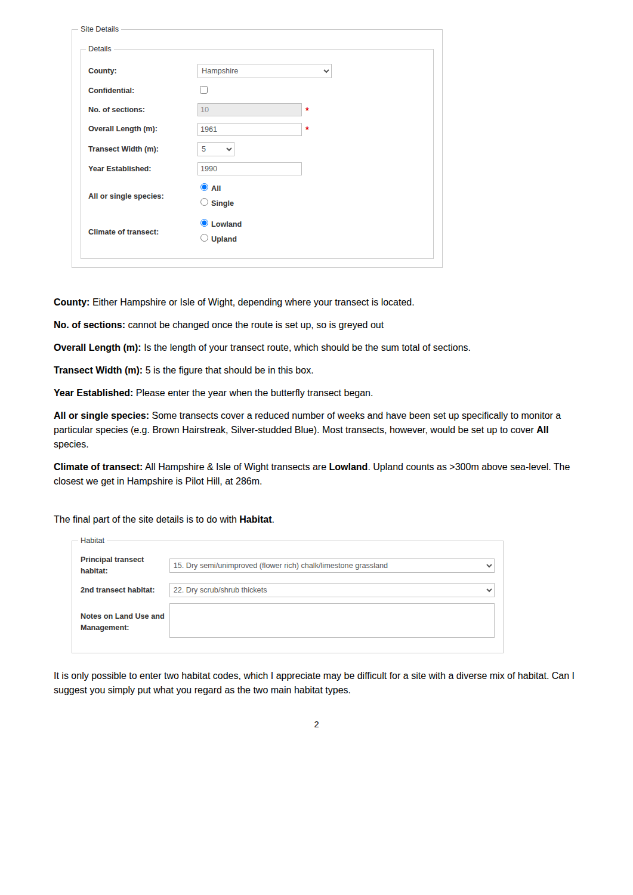Site Details Details
| County: | Hampshire Isle of Wight |
| Confidential: | |
| No. of sections: | * |
| Overall Length (m): | * |
| Transect Width (m): | 5 |
| Year Established: | |
| All or single species: | All Single |
| Climate of transect: | Lowland Upland |
County: Either Hampshire or Isle of Wight, depending where your transect is located.
No. of sections: cannot be changed once the route is set up, so is greyed out
Overall Length (m): Is the length of your transect route, which should be the sum total of sections.
Transect Width (m): 5 is the figure that should be in this box.
Year Established: Please enter the year when the butterfly transect began.
All or single species: Some transects cover a reduced number of weeks and have been set up specifically to monitor a particular species (e.g. Brown Hairstreak, Silver-studded Blue). Most transects, however, would be set up to cover All species.
Climate of transect: All Hampshire & Isle of Wight transects are Lowland. Upland counts as >300m above sea-level. The closest we get in Hampshire is Pilot Hill, at 286m.
The final part of the site details is to do with Habitat.
Habitat
| Principal transect habitat: | 15. Dry semi/unimproved (flower rich) chalk/limestone grassland |
| 2nd transect habitat: | 22. Dry scrub/shrub thickets |
| Notes on Land Use and Management: | |
It is only possible to enter two habitat codes, which I appreciate may be difficult for a site with a diverse mix of habitat. Can I suggest you simply put what you regard as the two main habitat types.
2